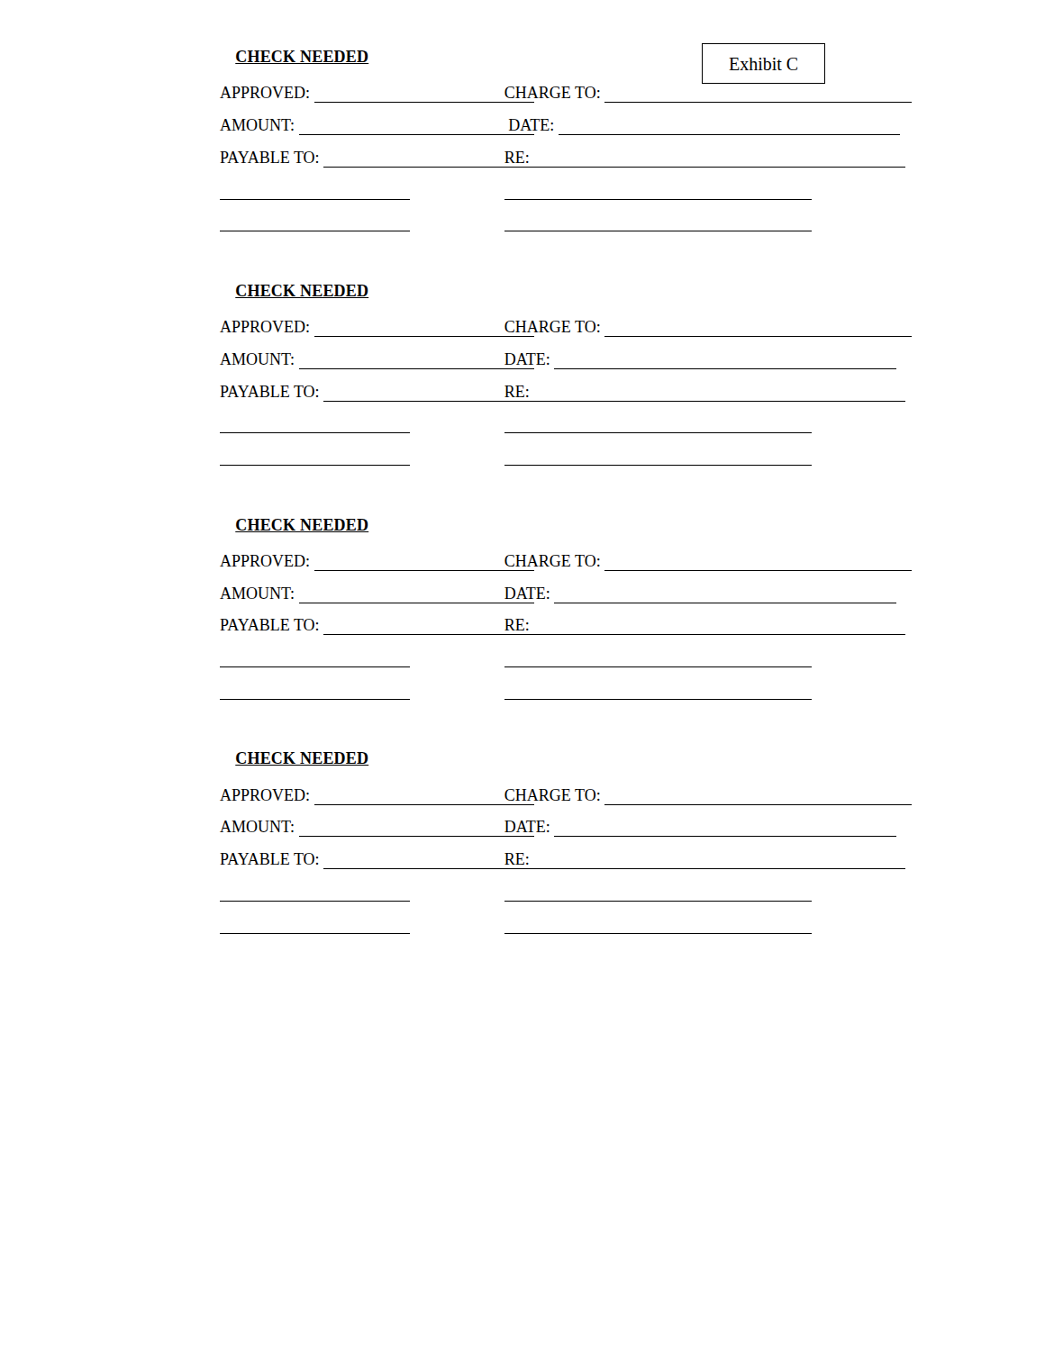Exhibit C
CHECK NEEDED
| APPROVED: | CHARGE TO: |
| AMOUNT: | DATE: |
| PAYABLE TO: | RE: |
CHECK NEEDED
| APPROVED: | CHARGE TO: |
| AMOUNT: | DATE: |
| PAYABLE TO: | RE: |
CHECK NEEDED
| APPROVED: | CHARGE TO: |
| AMOUNT: | DATE: |
| PAYABLE TO: | RE: |
CHECK NEEDED
| APPROVED: | CHARGE TO: |
| AMOUNT: | DATE: |
| PAYABLE TO: | RE: |